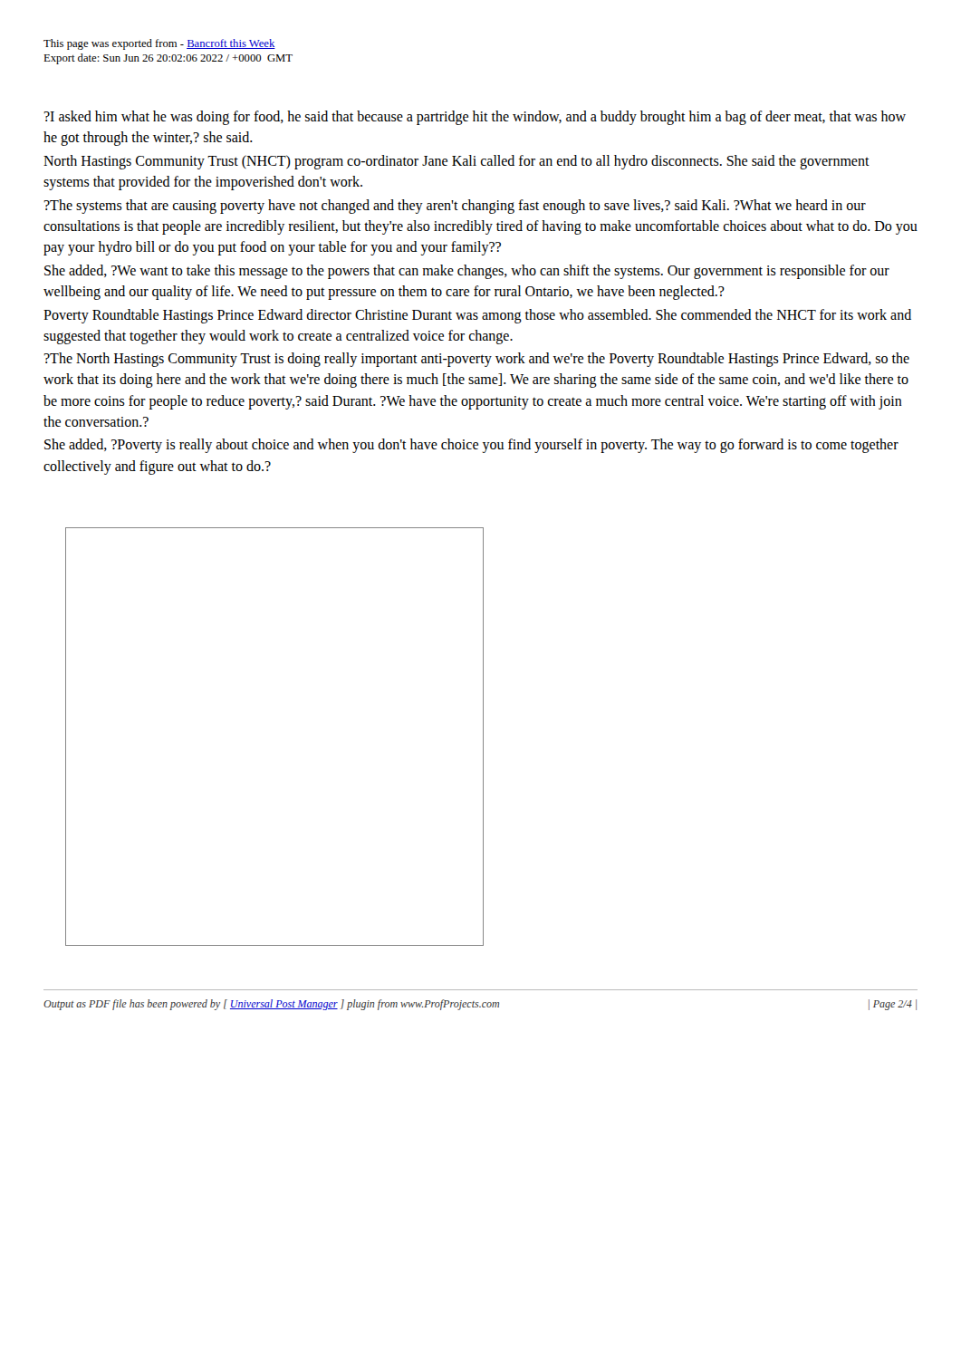This page was exported from - Bancroft this Week
Export date: Sun Jun 26 20:02:06 2022 / +0000 GMT
?I asked him what he was doing for food, he said that because a partridge hit the window, and a buddy brought him a bag of deer meat, that was how he got through the winter,? she said.
North Hastings Community Trust (NHCT) program co-ordinator Jane Kali called for an end to all hydro disconnects. She said the government systems that provided for the impoverished don't work.
?The systems that are causing poverty have not changed and they aren't changing fast enough to save lives,? said Kali. ?What we heard in our consultations is that people are incredibly resilient, but they're also incredibly tired of having to make uncomfortable choices about what to do. Do you pay your hydro bill or do you put food on your table for you and your family??
She added, ?We want to take this message to the powers that can make changes, who can shift the systems. Our government is responsible for our wellbeing and our quality of life. We need to put pressure on them to care for rural Ontario, we have been neglected.?
Poverty Roundtable Hastings Prince Edward director Christine Durant was among those who assembled. She commended the NHCT for its work and suggested that together they would work to create a centralized voice for change.
?The North Hastings Community Trust is doing really important anti-poverty work and we're the Poverty Roundtable Hastings Prince Edward, so the work that its doing here and the work that we're doing there is much [the same]. We are sharing the same side of the same coin, and we'd like there to be more coins for people to reduce poverty,? said Durant. ?We have the opportunity to create a much more central voice. We're starting off with join the conversation.?
She added, ?Poverty is really about choice and when you don't have choice you find yourself in poverty. The way to go forward is to come together collectively and figure out what to do.?
Output as PDF file has been powered by [ Universal Post Manager ] plugin from www.ProfProjects.com | Page 2/4 |